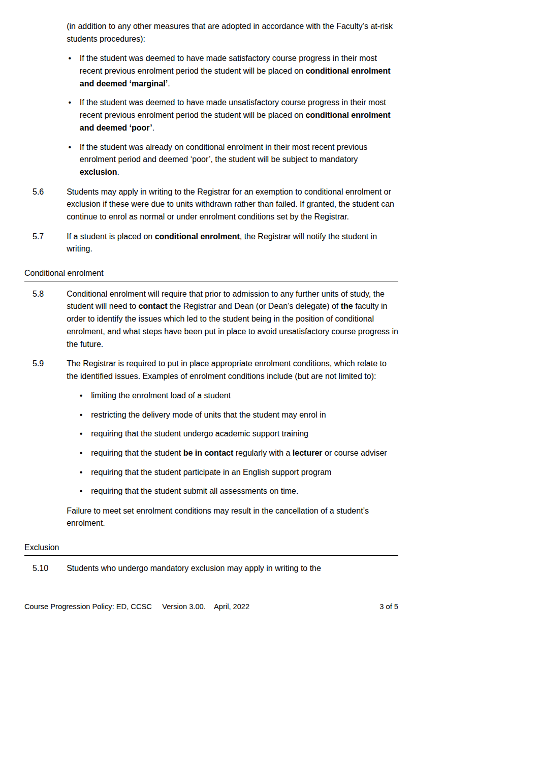(in addition to any other measures that are adopted in accordance with the Faculty’s at-risk students procedures):
If the student was deemed to have made satisfactory course progress in their most recent previous enrolment period the student will be placed on conditional enrolment and deemed ‘marginal’.
If the student was deemed to have made unsatisfactory course progress in their most recent previous enrolment period the student will be placed on conditional enrolment and deemed ‘poor’.
If the student was already on conditional enrolment in their most recent previous enrolment period and deemed ‘poor’, the student will be subject to mandatory exclusion.
5.6
Students may apply in writing to the Registrar for an exemption to conditional enrolment or exclusion if these were due to units withdrawn rather than failed. If granted, the student can continue to enrol as normal or under enrolment conditions set by the Registrar.
5.7
If a student is placed on conditional enrolment, the Registrar will notify the student in writing.
Conditional enrolment
5.8
Conditional enrolment will require that prior to admission to any further units of study, the student will need to contact the Registrar and Dean (or Dean’s delegate) of the faculty in order to identify the issues which led to the student being in the position of conditional enrolment, and what steps have been put in place to avoid unsatisfactory course progress in the future.
5.9
The Registrar is required to put in place appropriate enrolment conditions, which relate to the identified issues. Examples of enrolment conditions include (but are not limited to):
limiting the enrolment load of a student
restricting the delivery mode of units that the student may enrol in
requiring that the student undergo academic support training
requiring that the student be in contact regularly with a lecturer or course adviser
requiring that the student participate in an English support program
requiring that the student submit all assessments on time.
Failure to meet set enrolment conditions may result in the cancellation of a student’s enrolment.
Exclusion
5.10
Students who undergo mandatory exclusion may apply in writing to the
Course Progression Policy: ED, CCSC Version 3.00. April, 2022
3 of 5